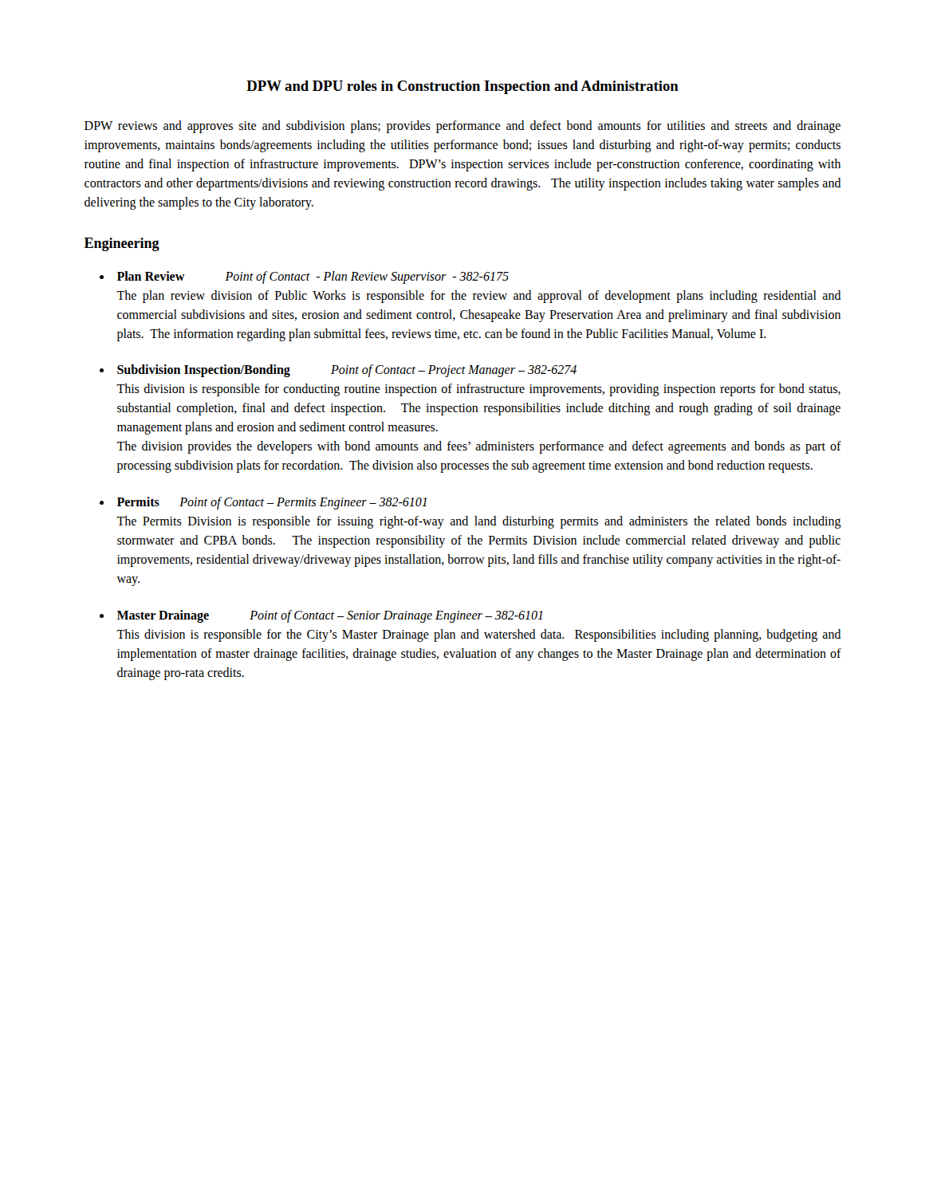DPW and DPU roles in Construction Inspection and Administration
DPW reviews and approves site and subdivision plans; provides performance and defect bond amounts for utilities and streets and drainage improvements, maintains bonds/agreements including the utilities performance bond; issues land disturbing and right-of-way permits; conducts routine and final inspection of infrastructure improvements. DPW’s inspection services include per-construction conference, coordinating with contractors and other departments/divisions and reviewing construction record drawings. The utility inspection includes taking water samples and delivering the samples to the City laboratory.
Engineering
Plan Review Point of Contact - Plan Review Supervisor - 382-6175
The plan review division of Public Works is responsible for the review and approval of development plans including residential and commercial subdivisions and sites, erosion and sediment control, Chesapeake Bay Preservation Area and preliminary and final subdivision plats. The information regarding plan submittal fees, reviews time, etc. can be found in the Public Facilities Manual, Volume I.
Subdivision Inspection/Bonding Point of Contact – Project Manager – 382-6274
This division is responsible for conducting routine inspection of infrastructure improvements, providing inspection reports for bond status, substantial completion, final and defect inspection. The inspection responsibilities include ditching and rough grading of soil drainage management plans and erosion and sediment control measures.
The division provides the developers with bond amounts and fees’ administers performance and defect agreements and bonds as part of processing subdivision plats for recordation. The division also processes the sub agreement time extension and bond reduction requests.
Permits Point of Contact – Permits Engineer – 382-6101
The Permits Division is responsible for issuing right-of-way and land disturbing permits and administers the related bonds including stormwater and CPBA bonds. The inspection responsibility of the Permits Division include commercial related driveway and public improvements, residential driveway/driveway pipes installation, borrow pits, land fills and franchise utility company activities in the right-of-way.
Master Drainage Point of Contact – Senior Drainage Engineer – 382-6101
This division is responsible for the City’s Master Drainage plan and watershed data. Responsibilities including planning, budgeting and implementation of master drainage facilities, drainage studies, evaluation of any changes to the Master Drainage plan and determination of drainage pro-rata credits.